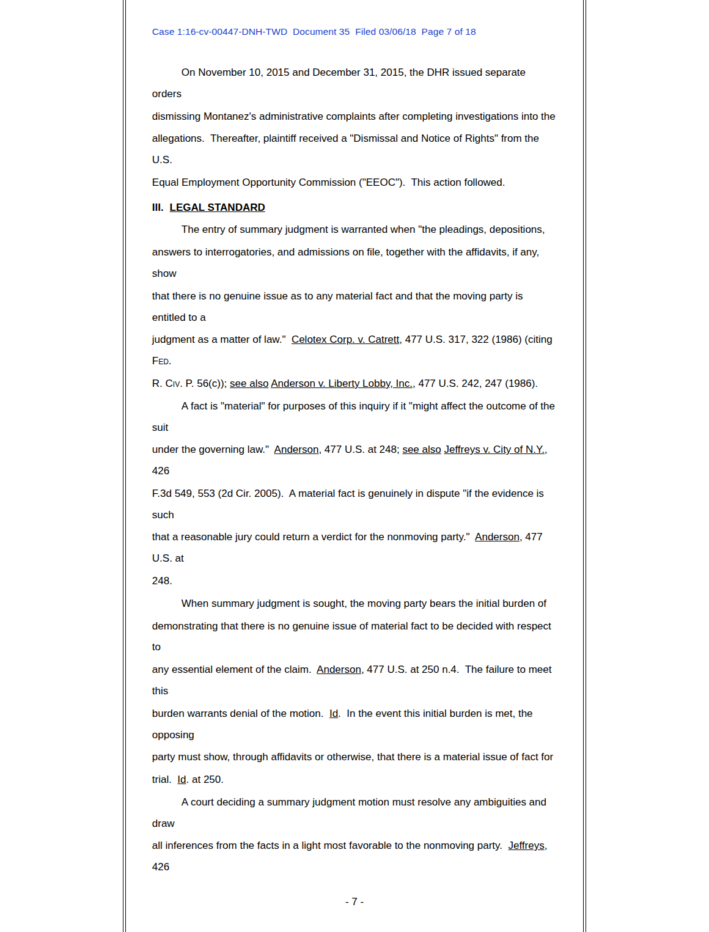Case 1:16-cv-00447-DNH-TWD Document 35 Filed 03/06/18 Page 7 of 18
On November 10, 2015 and December 31, 2015, the DHR issued separate orders
dismissing Montanez's administrative complaints after completing investigations into the
allegations. Thereafter, plaintiff received a "Dismissal and Notice of Rights" from the U.S.
Equal Employment Opportunity Commission ("EEOC"). This action followed.
III. LEGAL STANDARD
The entry of summary judgment is warranted when "the pleadings, depositions,
answers to interrogatories, and admissions on file, together with the affidavits, if any, show
that there is no genuine issue as to any material fact and that the moving party is entitled to a
judgment as a matter of law." Celotex Corp. v. Catrett, 477 U.S. 317, 322 (1986) (citing Fed.
R. Civ. P. 56(c)); see also Anderson v. Liberty Lobby, Inc., 477 U.S. 242, 247 (1986).
A fact is "material" for purposes of this inquiry if it "might affect the outcome of the suit
under the governing law." Anderson, 477 U.S. at 248; see also Jeffreys v. City of N.Y., 426
F.3d 549, 553 (2d Cir. 2005). A material fact is genuinely in dispute "if the evidence is such
that a reasonable jury could return a verdict for the nonmoving party." Anderson, 477 U.S. at
248.
When summary judgment is sought, the moving party bears the initial burden of
demonstrating that there is no genuine issue of material fact to be decided with respect to
any essential element of the claim. Anderson, 477 U.S. at 250 n.4. The failure to meet this
burden warrants denial of the motion. Id. In the event this initial burden is met, the opposing
party must show, through affidavits or otherwise, that there is a material issue of fact for
trial. Id. at 250.
A court deciding a summary judgment motion must resolve any ambiguities and draw
all inferences from the facts in a light most favorable to the nonmoving party. Jeffreys, 426
- 7 -